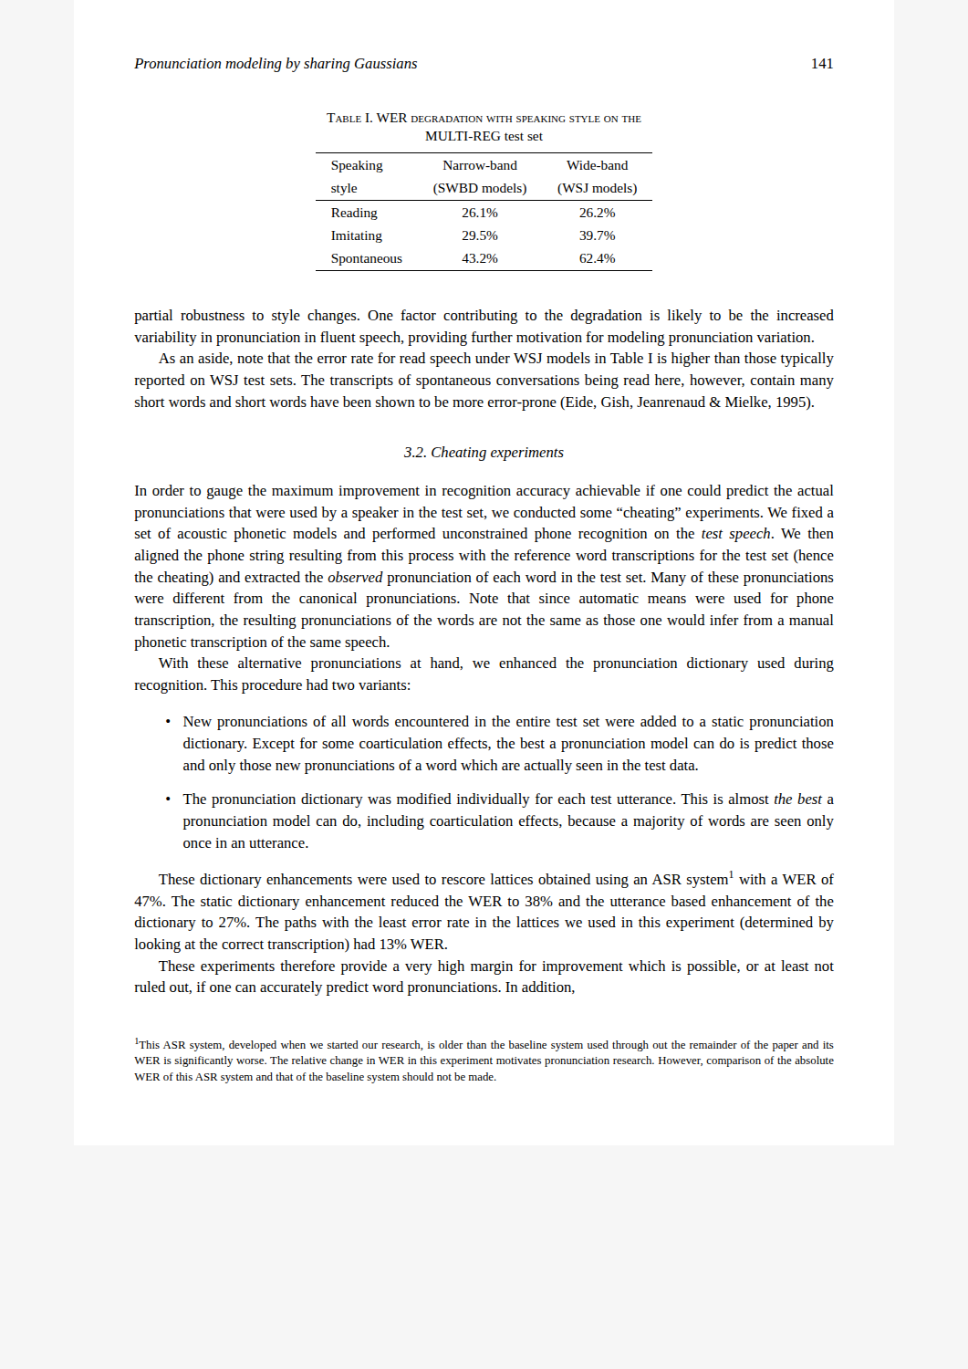Pronunciation modeling by sharing Gaussians 141
Table I. WER degradation with speaking style on the MULTI-REG test set
| Speaking | Narrow-band | Wide-band |
| --- | --- | --- |
| style | (SWBD models) | (WSJ models) |
| Reading | 26.1% | 26.2% |
| Imitating | 29.5% | 39.7% |
| Spontaneous | 43.2% | 62.4% |
partial robustness to style changes. One factor contributing to the degradation is likely to be the increased variability in pronunciation in fluent speech, providing further motivation for modeling pronunciation variation.
As an aside, note that the error rate for read speech under WSJ models in Table I is higher than those typically reported on WSJ test sets. The transcripts of spontaneous conversations being read here, however, contain many short words and short words have been shown to be more error-prone (Eide, Gish, Jeanrenaud & Mielke, 1995).
3.2. Cheating experiments
In order to gauge the maximum improvement in recognition accuracy achievable if one could predict the actual pronunciations that were used by a speaker in the test set, we conducted some “cheating” experiments. We fixed a set of acoustic phonetic models and performed unconstrained phone recognition on the test speech. We then aligned the phone string resulting from this process with the reference word transcriptions for the test set (hence the cheating) and extracted the observed pronunciation of each word in the test set. Many of these pronunciations were different from the canonical pronunciations. Note that since automatic means were used for phone transcription, the resulting pronunciations of the words are not the same as those one would infer from a manual phonetic transcription of the same speech.
With these alternative pronunciations at hand, we enhanced the pronunciation dictionary used during recognition. This procedure had two variants:
New pronunciations of all words encountered in the entire test set were added to a static pronunciation dictionary. Except for some coarticulation effects, the best a pronunciation model can do is predict those and only those new pronunciations of a word which are actually seen in the test data.
The pronunciation dictionary was modified individually for each test utterance. This is almost the best a pronunciation model can do, including coarticulation effects, because a majority of words are seen only once in an utterance.
These dictionary enhancements were used to rescore lattices obtained using an ASR system1 with a WER of 47%. The static dictionary enhancement reduced the WER to 38% and the utterance based enhancement of the dictionary to 27%. The paths with the least error rate in the lattices we used in this experiment (determined by looking at the correct transcription) had 13% WER.
These experiments therefore provide a very high margin for improvement which is possible, or at least not ruled out, if one can accurately predict word pronunciations. In addition,
1 This ASR system, developed when we started our research, is older than the baseline system used through out the remainder of the paper and its WER is significantly worse. The relative change in WER in this experiment motivates pronunciation research. However, comparison of the absolute WER of this ASR system and that of the baseline system should not be made.